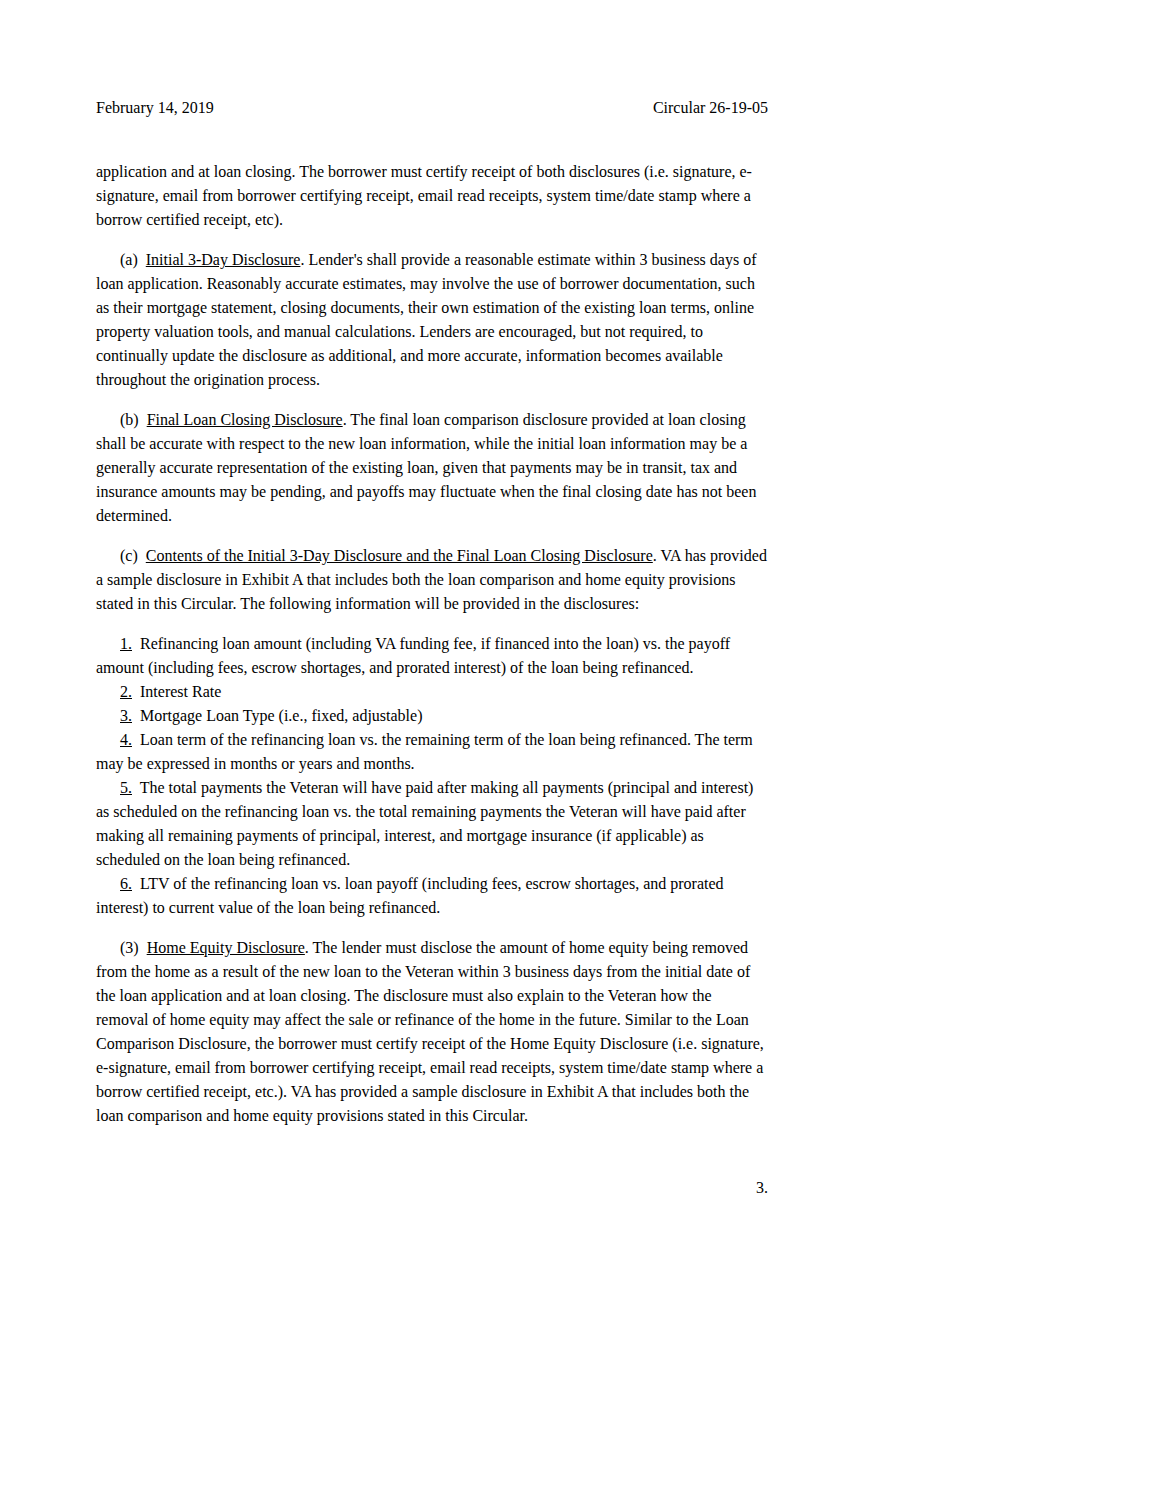February 14, 2019 Circular 26-19-05
application and at loan closing. The borrower must certify receipt of both disclosures (i.e. signature, e-signature, email from borrower certifying receipt, email read receipts, system time/date stamp where a borrow certified receipt, etc).
(a) Initial 3-Day Disclosure. Lender's shall provide a reasonable estimate within 3 business days of loan application. Reasonably accurate estimates, may involve the use of borrower documentation, such as their mortgage statement, closing documents, their own estimation of the existing loan terms, online property valuation tools, and manual calculations. Lenders are encouraged, but not required, to continually update the disclosure as additional, and more accurate, information becomes available throughout the origination process.
(b) Final Loan Closing Disclosure. The final loan comparison disclosure provided at loan closing shall be accurate with respect to the new loan information, while the initial loan information may be a generally accurate representation of the existing loan, given that payments may be in transit, tax and insurance amounts may be pending, and payoffs may fluctuate when the final closing date has not been determined.
(c) Contents of the Initial 3-Day Disclosure and the Final Loan Closing Disclosure. VA has provided a sample disclosure in Exhibit A that includes both the loan comparison and home equity provisions stated in this Circular. The following information will be provided in the disclosures:
1. Refinancing loan amount (including VA funding fee, if financed into the loan) vs. the payoff amount (including fees, escrow shortages, and prorated interest) of the loan being refinanced.
2. Interest Rate
3. Mortgage Loan Type (i.e., fixed, adjustable)
4. Loan term of the refinancing loan vs. the remaining term of the loan being refinanced. The term may be expressed in months or years and months.
5. The total payments the Veteran will have paid after making all payments (principal and interest) as scheduled on the refinancing loan vs. the total remaining payments the Veteran will have paid after making all remaining payments of principal, interest, and mortgage insurance (if applicable) as scheduled on the loan being refinanced.
6. LTV of the refinancing loan vs. loan payoff (including fees, escrow shortages, and prorated interest) to current value of the loan being refinanced.
(3) Home Equity Disclosure. The lender must disclose the amount of home equity being removed from the home as a result of the new loan to the Veteran within 3 business days from the initial date of the loan application and at loan closing. The disclosure must also explain to the Veteran how the removal of home equity may affect the sale or refinance of the home in the future. Similar to the Loan Comparison Disclosure, the borrower must certify receipt of the Home Equity Disclosure (i.e. signature, e-signature, email from borrower certifying receipt, email read receipts, system time/date stamp where a borrow certified receipt, etc.). VA has provided a sample disclosure in Exhibit A that includes both the loan comparison and home equity provisions stated in this Circular.
3.